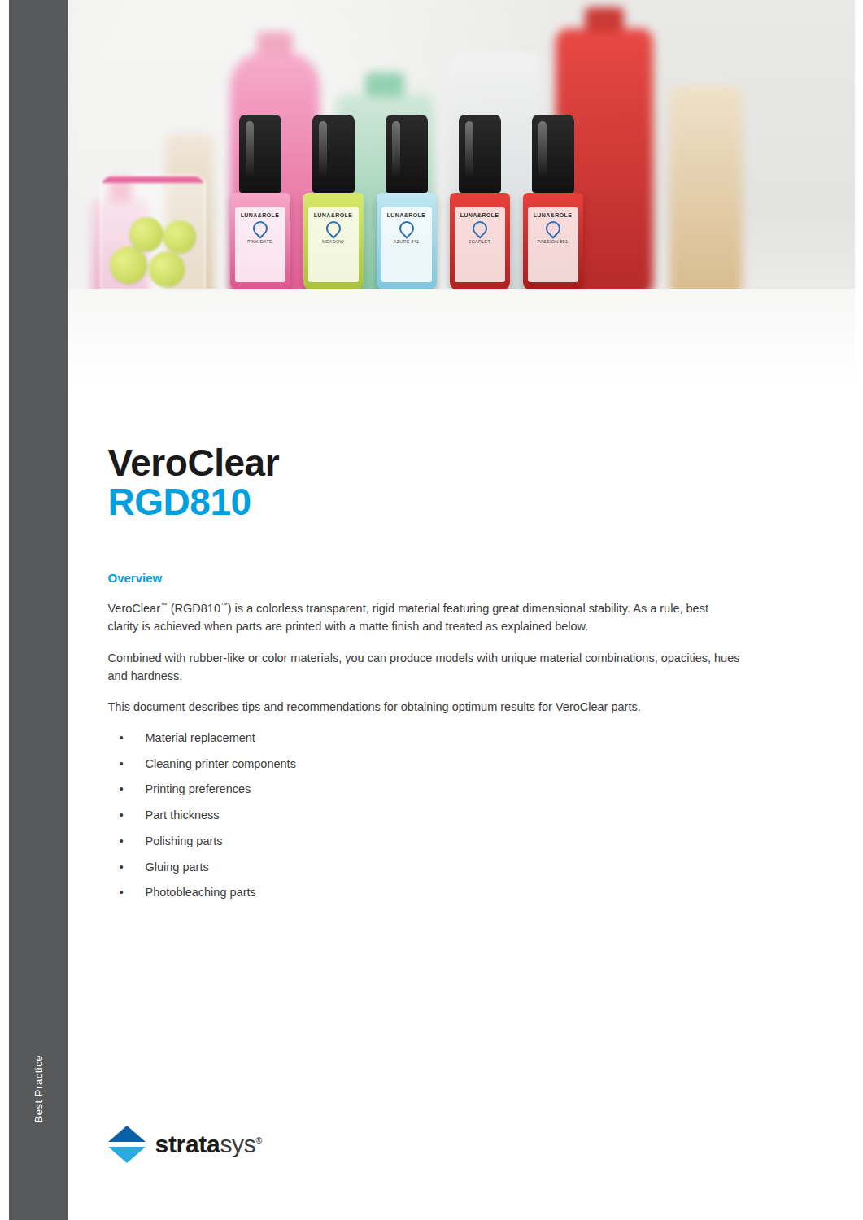Best Practice
Luna&Role
Pink Date
Luna&Role
Meadow
Luna&Role
Azure 841
Luna&Role
Scarlet
Luna&Role
Passion 851
VeroClearRGD810
Overview
VeroClear™ (RGD810™) is a colorless transparent, rigid material featuring great dimensional stability. As a rule, best clarity is achieved when parts are printed with a matte finish and treated as explained below.
Combined with rubber-like or color materials, you can produce models with unique material combinations, opacities, hues and hardness.
This document describes tips and recommendations for obtaining optimum results for VeroClear parts.
Material replacement
Cleaning printer components
Printing preferences
Part thickness
Polishing parts
Gluing parts
Photobleaching parts
stratasys®